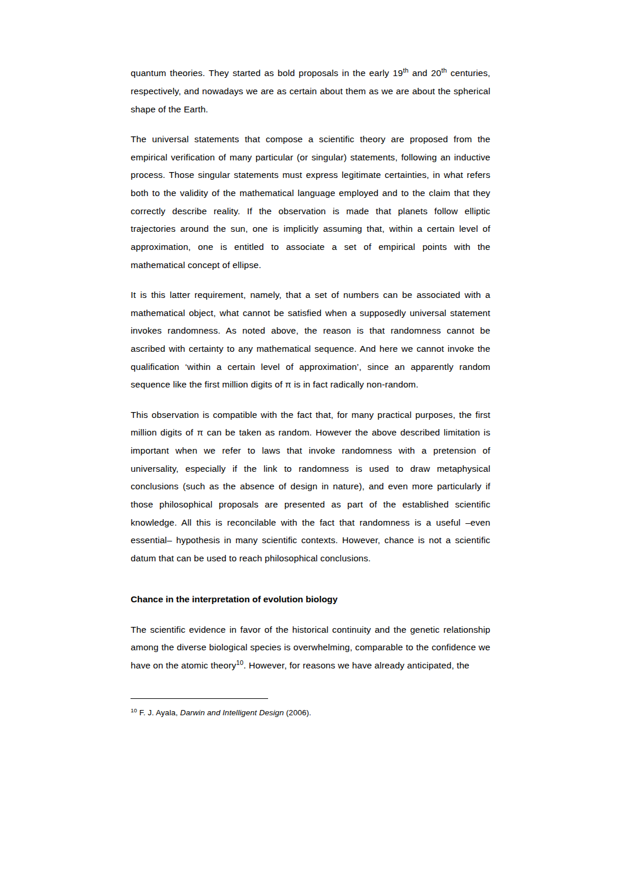quantum theories. They started as bold proposals in the early 19th and 20th centuries, respectively, and nowadays we are as certain about them as we are about the spherical shape of the Earth.
The universal statements that compose a scientific theory are proposed from the empirical verification of many particular (or singular) statements, following an inductive process. Those singular statements must express legitimate certainties, in what refers both to the validity of the mathematical language employed and to the claim that they correctly describe reality. If the observation is made that planets follow elliptic trajectories around the sun, one is implicitly assuming that, within a certain level of approximation, one is entitled to associate a set of empirical points with the mathematical concept of ellipse.
It is this latter requirement, namely, that a set of numbers can be associated with a mathematical object, what cannot be satisfied when a supposedly universal statement invokes randomness. As noted above, the reason is that randomness cannot be ascribed with certainty to any mathematical sequence. And here we cannot invoke the qualification ‘within a certain level of approximation’, since an apparently random sequence like the first million digits of π is in fact radically non-random.
This observation is compatible with the fact that, for many practical purposes, the first million digits of π can be taken as random. However the above described limitation is important when we refer to laws that invoke randomness with a pretension of universality, especially if the link to randomness is used to draw metaphysical conclusions (such as the absence of design in nature), and even more particularly if those philosophical proposals are presented as part of the established scientific knowledge. All this is reconcilable with the fact that randomness is a useful –even essential– hypothesis in many scientific contexts. However, chance is not a scientific datum that can be used to reach philosophical conclusions.
Chance in the interpretation of evolution biology
The scientific evidence in favor of the historical continuity and the genetic relationship among the diverse biological species is overwhelming, comparable to the confidence we have on the atomic theory10. However, for reasons we have already anticipated, the
10 F. J. Ayala, Darwin and Intelligent Design (2006).